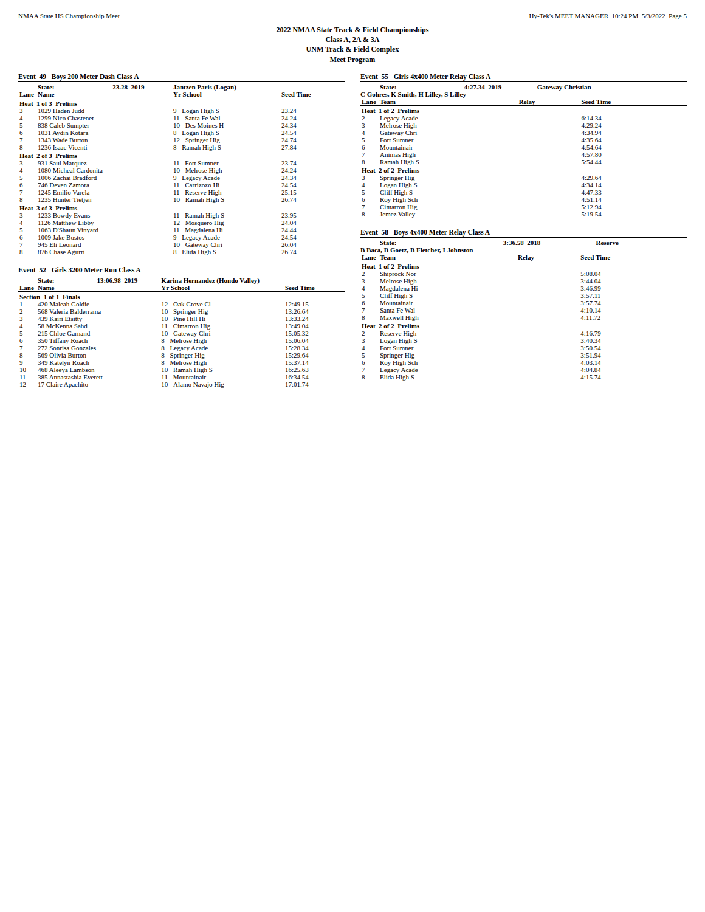NMAA State HS Championship Meet
Hy-Tek's MEET MANAGER 10:24 PM 5/3/2022 Page 5
2022 NMAA State Track & Field Championships
Class A, 2A & 3A
UNM Track & Field Complex
Meet Program
Event 49 Boys 200 Meter Dash Class A
| | State: | 23.28 2019 | Jantzen Paris (Logan) |
| Lane | Name | Yr School | Seed Time |
| Heat 1 of 3 Prelims |
| 3 | 1029 Haden Judd | 9 Logan High S | 23.24 |
| 4 | 1299 Nico Chastenet | 11 Santa Fe Wal | 24.24 |
| 5 | 838 Caleb Sumpter | 10 Des Moines H | 24.34 |
| 6 | 1031 Aydin Kotara | 8 Logan High S | 24.54 |
| 7 | 1343 Wade Burton | 12 Springer Hig | 24.74 |
| 8 | 1236 Isaac Vicenti | 8 Ramah High S | 27.84 |
| Heat 2 of 3 Prelims |
| 3 | 931 Saul Marquez | 11 Fort Sumner | 23.74 |
| 4 | 1080 Micheal Cardonita | 10 Melrose High | 24.24 |
| 5 | 1006 Zachai Bradford | 9 Legacy Acade | 24.34 |
| 6 | 746 Deven Zamora | 11 Carrizozo Hi | 24.54 |
| 7 | 1245 Emilio Varela | 11 Reserve High | 25.15 |
| 8 | 1235 Hunter Tietjen | 10 Ramah High S | 26.74 |
| Heat 3 of 3 Prelims |
| 3 | 1233 Bowdy Evans | 11 Ramah High S | 23.95 |
| 4 | 1126 Matthew Libby | 12 Mosquero Hig | 24.04 |
| 5 | 1063 D'Shaun Vinyard | 11 Magdalena Hi | 24.44 |
| 6 | 1009 Jake Bustos | 9 Legacy Acade | 24.54 |
| 7 | 945 Eli Leonard | 10 Gateway Chri | 26.04 |
| 8 | 876 Chase Agurri | 8 Elida High S | 26.74 |
Event 52 Girls 3200 Meter Run Class A
| | State: | 13:06.98 2019 | Karina Hernandez (Hondo Valley) |
| Lane | Name | Yr School | Seed Time |
| Section 1 of 1 Finals |
| 1 | 420 Maleah Goldie | 12 Oak Grove Cl | 12:49.15 |
| 2 | 568 Valeria Balderrama | 10 Springer Hig | 13:26.64 |
| 3 | 439 Kairi Etsitty | 10 Pine Hill Hi | 13:33.24 |
| 4 | 58 McKenna Sahd | 11 Cimarron Hig | 13:49.04 |
| 5 | 215 Chloe Garnand | 10 Gateway Chri | 15:05.32 |
| 6 | 350 Tiffany Roach | 8 Melrose High | 15:06.04 |
| 7 | 272 Sonrisa Gonzales | 8 Legacy Acade | 15:28.34 |
| 8 | 569 Olivia Burton | 8 Springer Hig | 15:29.64 |
| 9 | 349 Katelyn Roach | 8 Melrose High | 15:37.14 |
| 10 | 468 Aleeya Lambson | 10 Ramah High S | 16:25.63 |
| 11 | 385 Annastashia Everett | 11 Mountainair | 16:34.54 |
| 12 | 17 Claire Apachito | 10 Alamo Navajo Hig | 17:01.74 |
Event 55 Girls 4x400 Meter Relay Class A
| | State: | 4:27.34 2019 | Gateway Christian |
C Gohres, K Smith, H Lilley, S Lilley
| Lane | Team | Relay | Seed Time |
| Heat 1 of 2 Prelims |
| 2 | Legacy Acade | | 6:14.34 |
| 3 | Melrose High | | 4:29.24 |
| 4 | Gateway Chri | | 4:34.94 |
| 5 | Fort Sumner | | 4:35.64 |
| 6 | Mountainair | | 4:54.64 |
| 7 | Animas High | | 4:57.80 |
| 8 | Ramah High S | | 5:54.44 |
| Heat 2 of 2 Prelims |
| 3 | Springer Hig | | 4:29.64 |
| 4 | Logan High S | | 4:34.14 |
| 5 | Cliff High S | | 4:47.33 |
| 6 | Roy High Sch | | 4:51.14 |
| 7 | Cimarron Hig | | 5:12.94 |
| 8 | Jemez Valley | | 5:19.54 |
Event 58 Boys 4x400 Meter Relay Class A
| | State: | 3:36.58 2018 | Reserve |
B Baca, B Goetz, B Fletcher, I Johnston
| Lane | Team | Relay | Seed Time |
| Heat 1 of 2 Prelims |
| 2 | Shiprock Nor | | 5:08.04 |
| 3 | Melrose High | | 3:44.04 |
| 4 | Magdalena Hi | | 3:46.99 |
| 5 | Cliff High S | | 3:57.11 |
| 6 | Mountainair | | 3:57.74 |
| 7 | Santa Fe Wal | | 4:10.14 |
| 8 | Maxwell High | | 4:11.72 |
| Heat 2 of 2 Prelims |
| 2 | Reserve High | | 4:16.79 |
| 3 | Logan High S | | 3:40.34 |
| 4 | Fort Sumner | | 3:50.54 |
| 5 | Springer Hig | | 3:51.94 |
| 6 | Roy High Sch | | 4:03.14 |
| 7 | Legacy Acade | | 4:04.84 |
| 8 | Elida High S | | 4:15.74 |